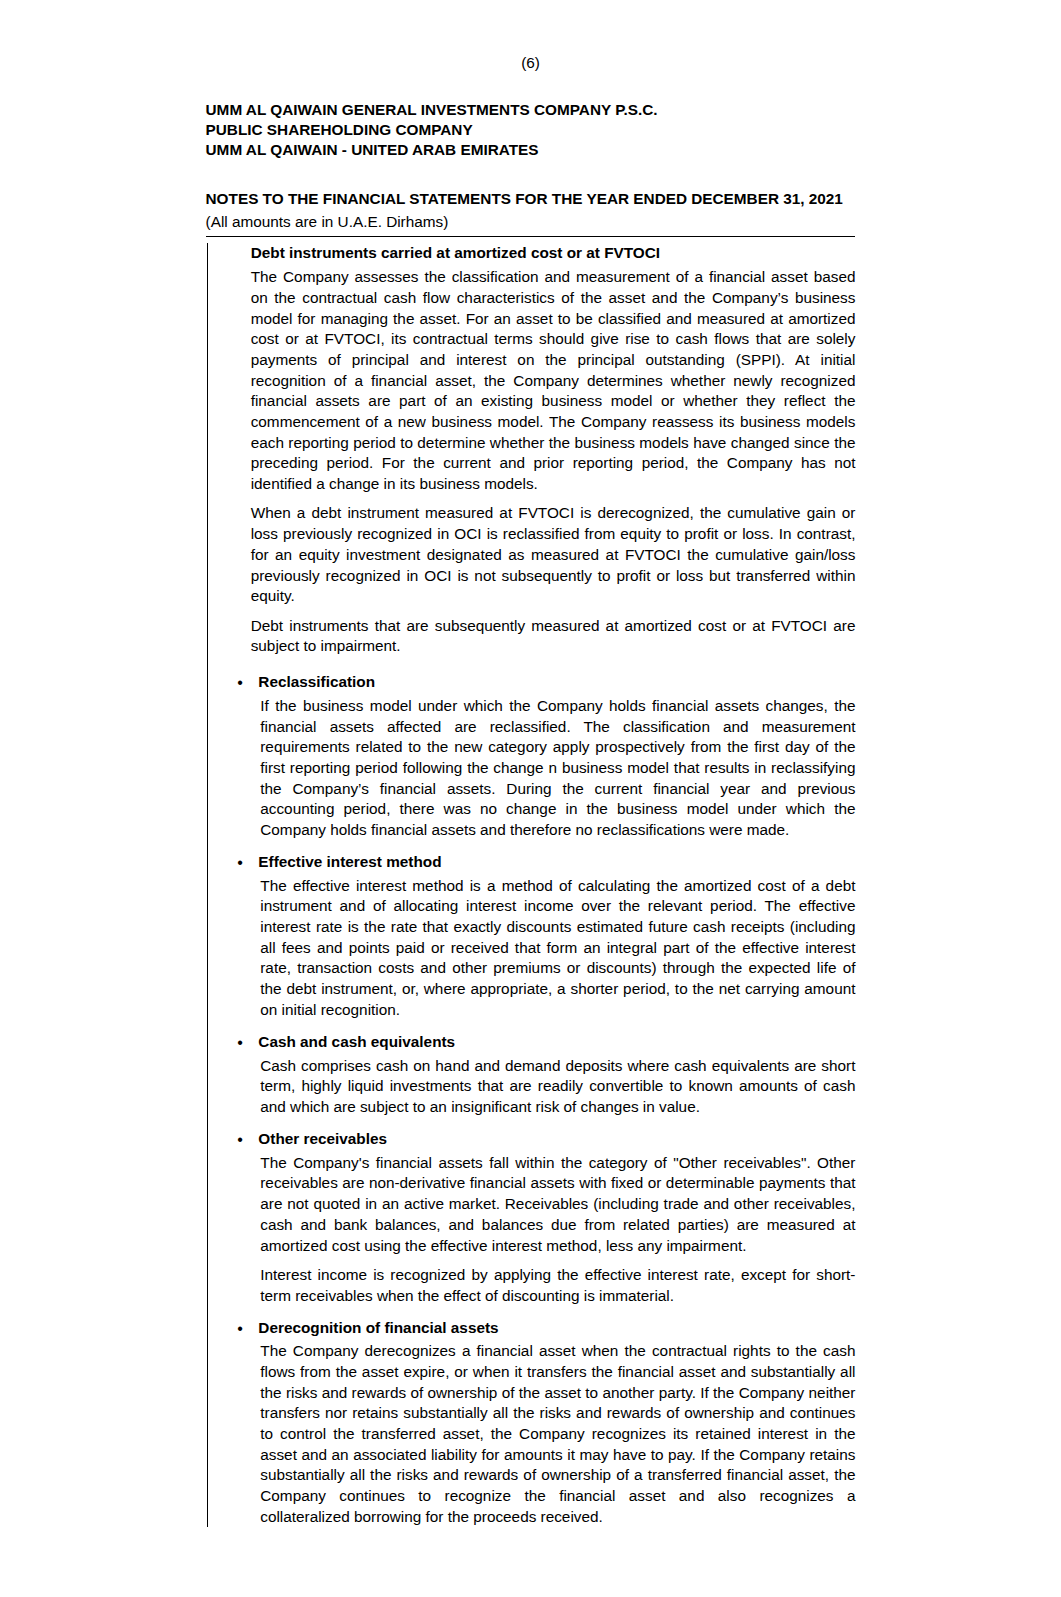(6)
UMM AL QAIWAIN GENERAL INVESTMENTS COMPANY P.S.C.
PUBLIC SHAREHOLDING COMPANY
UMM AL QAIWAIN - UNITED ARAB EMIRATES
NOTES TO THE FINANCIAL STATEMENTS FOR THE YEAR ENDED DECEMBER 31, 2021
(All amounts are in U.A.E. Dirhams)
Debt instruments carried at amortized cost or at FVTOCI
The Company assesses the classification and measurement of a financial asset based on the contractual cash flow characteristics of the asset and the Company’s business model for managing the asset. For an asset to be classified and measured at amortized cost or at FVTOCI, its contractual terms should give rise to cash flows that are solely payments of principal and interest on the principal outstanding (SPPI). At initial recognition of a financial asset, the Company determines whether newly recognized financial assets are part of an existing business model or whether they reflect the commencement of a new business model. The Company reassess its business models each reporting period to determine whether the business models have changed since the preceding period. For the current and prior reporting period, the Company has not identified a change in its business models.
When a debt instrument measured at FVTOCI is derecognized, the cumulative gain or loss previously recognized in OCI is reclassified from equity to profit or loss. In contrast, for an equity investment designated as measured at FVTOCI the cumulative gain/loss previously recognized in OCI is not subsequently to profit or loss but transferred within equity.
Debt instruments that are subsequently measured at amortized cost or at FVTOCI are subject to impairment.
Reclassification
If the business model under which the Company holds financial assets changes, the financial assets affected are reclassified. The classification and measurement requirements related to the new category apply prospectively from the first day of the first reporting period following the change n business model that results in reclassifying the Company’s financial assets. During the current financial year and previous accounting period, there was no change in the business model under which the Company holds financial assets and therefore no reclassifications were made.
Effective interest method
The effective interest method is a method of calculating the amortized cost of a debt instrument and of allocating interest income over the relevant period. The effective interest rate is the rate that exactly discounts estimated future cash receipts (including all fees and points paid or received that form an integral part of the effective interest rate, transaction costs and other premiums or discounts) through the expected life of the debt instrument, or, where appropriate, a shorter period, to the net carrying amount on initial recognition.
Cash and cash equivalents
Cash comprises cash on hand and demand deposits where cash equivalents are short term, highly liquid investments that are readily convertible to known amounts of cash and which are subject to an insignificant risk of changes in value.
Other receivables
The Company's financial assets fall within the category of "Other receivables". Other receivables are non-derivative financial assets with fixed or determinable payments that are not quoted in an active market. Receivables (including trade and other receivables, cash and bank balances, and balances due from related parties) are measured at amortized cost using the effective interest method, less any impairment.
Interest income is recognized by applying the effective interest rate, except for short-term receivables when the effect of discounting is immaterial.
Derecognition of financial assets
The Company derecognizes a financial asset when the contractual rights to the cash flows from the asset expire, or when it transfers the financial asset and substantially all the risks and rewards of ownership of the asset to another party. If the Company neither transfers nor retains substantially all the risks and rewards of ownership and continues to control the transferred asset, the Company recognizes its retained interest in the asset and an associated liability for amounts it may have to pay. If the Company retains substantially all the risks and rewards of ownership of a transferred financial asset, the Company continues to recognize the financial asset and also recognizes a collateralized borrowing for the proceeds received.